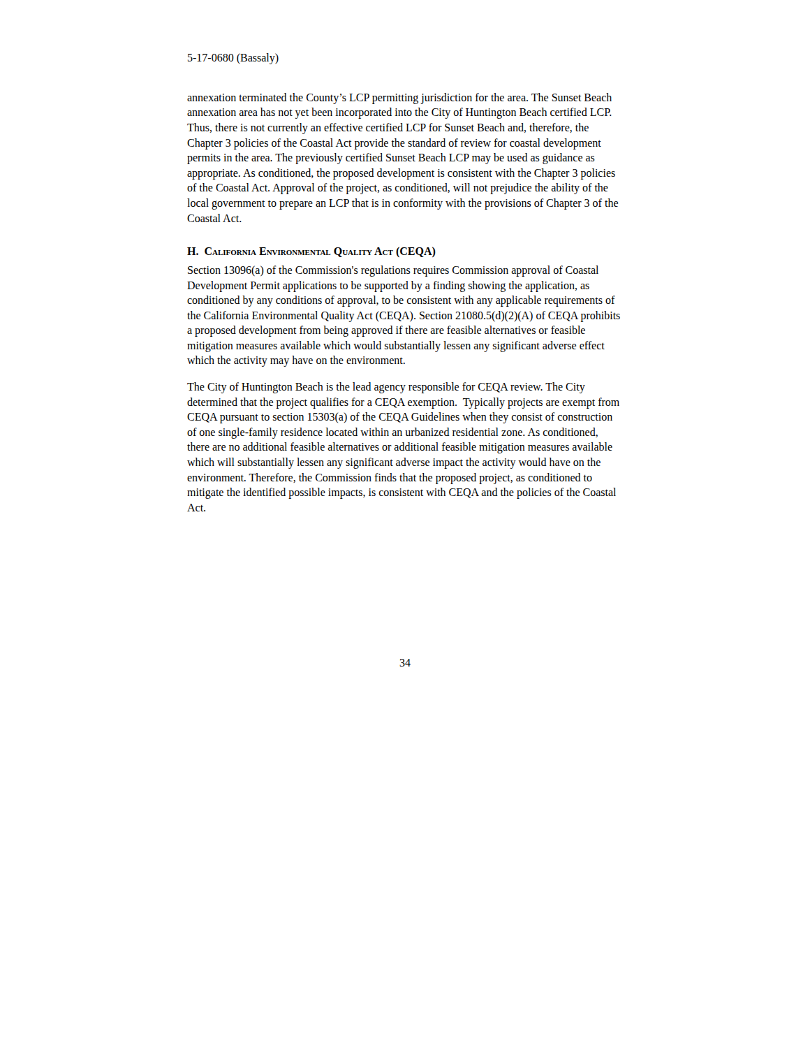5-17-0680 (Bassaly)
annexation terminated the County’s LCP permitting jurisdiction for the area. The Sunset Beach annexation area has not yet been incorporated into the City of Huntington Beach certified LCP. Thus, there is not currently an effective certified LCP for Sunset Beach and, therefore, the Chapter 3 policies of the Coastal Act provide the standard of review for coastal development permits in the area. The previously certified Sunset Beach LCP may be used as guidance as appropriate. As conditioned, the proposed development is consistent with the Chapter 3 policies of the Coastal Act. Approval of the project, as conditioned, will not prejudice the ability of the local government to prepare an LCP that is in conformity with the provisions of Chapter 3 of the Coastal Act.
H. California Environmental Quality Act (CEQA)
Section 13096(a) of the Commission's regulations requires Commission approval of Coastal Development Permit applications to be supported by a finding showing the application, as conditioned by any conditions of approval, to be consistent with any applicable requirements of the California Environmental Quality Act (CEQA). Section 21080.5(d)(2)(A) of CEQA prohibits a proposed development from being approved if there are feasible alternatives or feasible mitigation measures available which would substantially lessen any significant adverse effect which the activity may have on the environment.
The City of Huntington Beach is the lead agency responsible for CEQA review. The City determined that the project qualifies for a CEQA exemption. Typically projects are exempt from CEQA pursuant to section 15303(a) of the CEQA Guidelines when they consist of construction of one single-family residence located within an urbanized residential zone. As conditioned, there are no additional feasible alternatives or additional feasible mitigation measures available which will substantially lessen any significant adverse impact the activity would have on the environment. Therefore, the Commission finds that the proposed project, as conditioned to mitigate the identified possible impacts, is consistent with CEQA and the policies of the Coastal Act.
34